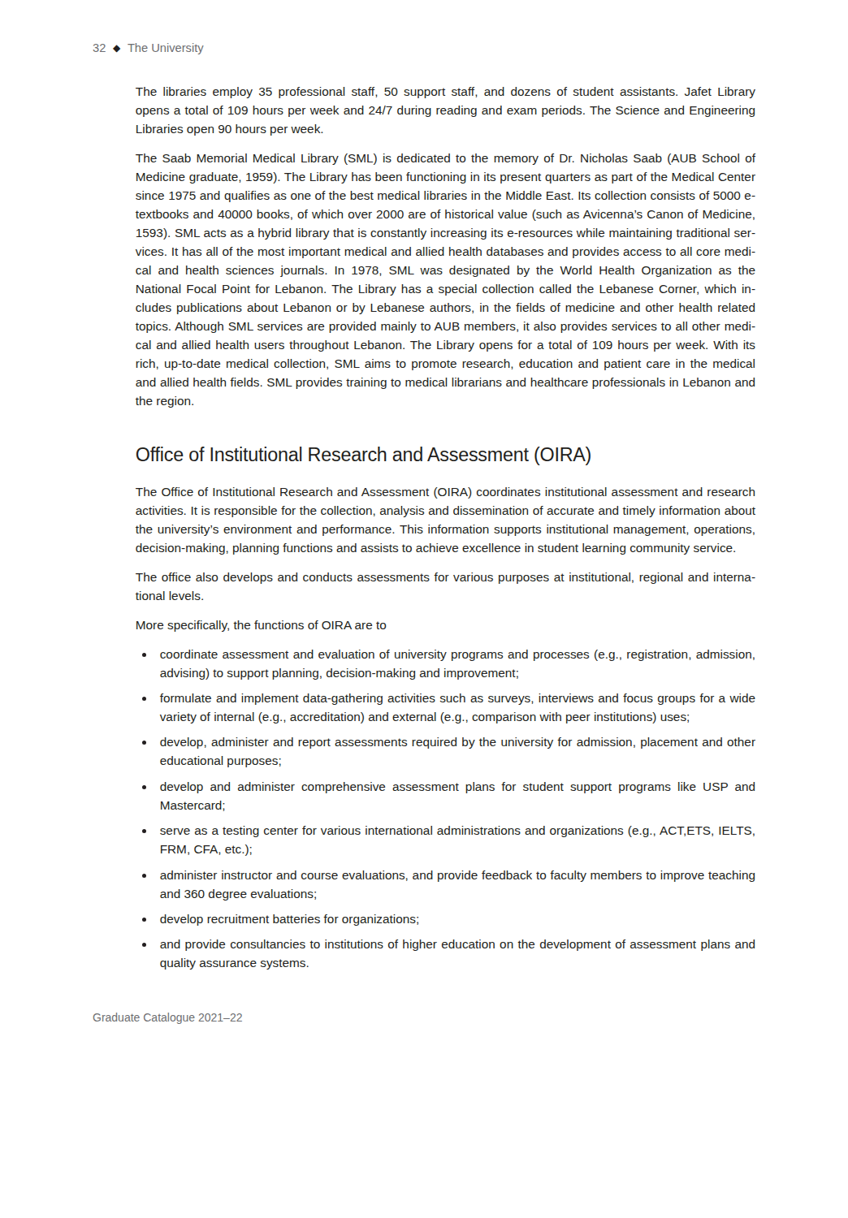32 ◆ The University
The libraries employ 35 professional staff, 50 support staff, and dozens of student assistants. Jafet Library opens a total of 109 hours per week and 24/7 during reading and exam periods. The Science and Engineering Libraries open 90 hours per week.
The Saab Memorial Medical Library (SML) is dedicated to the memory of Dr. Nicholas Saab (AUB School of Medicine graduate, 1959). The Library has been functioning in its present quarters as part of the Medical Center since 1975 and qualifies as one of the best medical libraries in the Middle East. Its collection consists of 5000 e-textbooks and 40000 books, of which over 2000 are of historical value (such as Avicenna’s Canon of Medicine, 1593). SML acts as a hybrid library that is constantly increasing its e-resources while maintaining traditional services. It has all of the most important medical and allied health databases and provides access to all core medical and health sciences journals. In 1978, SML was designated by the World Health Organization as the National Focal Point for Lebanon. The Library has a special collection called the Lebanese Corner, which includes publications about Lebanon or by Lebanese authors, in the fields of medicine and other health related topics. Although SML services are provided mainly to AUB members, it also provides services to all other medical and allied health users throughout Lebanon. The Library opens for a total of 109 hours per week. With its rich, up-to-date medical collection, SML aims to promote research, education and patient care in the medical and allied health fields. SML provides training to medical librarians and healthcare professionals in Lebanon and the region.
Office of Institutional Research and Assessment (OIRA)
The Office of Institutional Research and Assessment (OIRA) coordinates institutional assessment and research activities. It is responsible for the collection, analysis and dissemination of accurate and timely information about the university’s environment and performance. This information supports institutional management, operations, decision-making, planning functions and assists to achieve excellence in student learning community service.
The office also develops and conducts assessments for various purposes at institutional, regional and international levels.
More specifically, the functions of OIRA are to
coordinate assessment and evaluation of university programs and processes (e.g., registration, admission, advising) to support planning, decision-making and improvement;
formulate and implement data-gathering activities such as surveys, interviews and focus groups for a wide variety of internal (e.g., accreditation) and external (e.g., comparison with peer institutions) uses;
develop, administer and report assessments required by the university for admission, placement and other educational purposes;
develop and administer comprehensive assessment plans for student support programs like USP and Mastercard;
serve as a testing center for various international administrations and organizations (e.g., ACT,ETS, IELTS, FRM, CFA, etc.);
administer instructor and course evaluations, and provide feedback to faculty members to improve teaching and 360 degree evaluations;
develop recruitment batteries for organizations;
and provide consultancies to institutions of higher education on the development of assessment plans and quality assurance systems.
Graduate Catalogue 2021–22